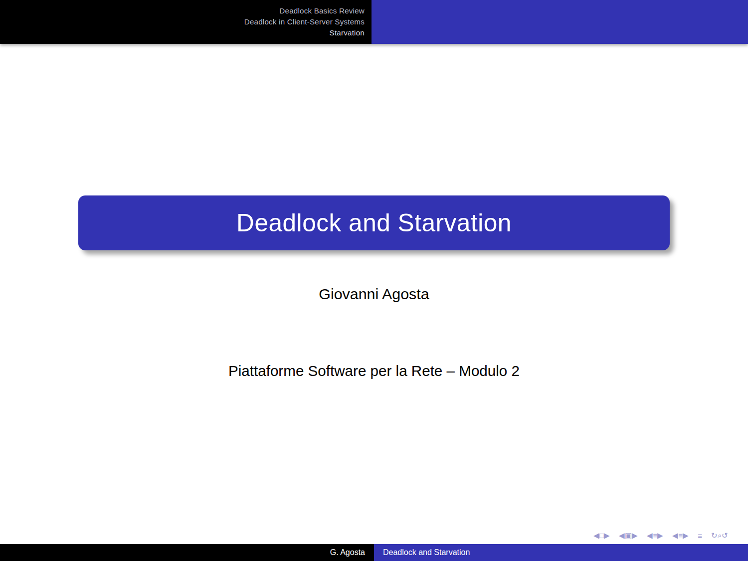Deadlock Basics Review Deadlock in Client-Server Systems Starvation
Deadlock and Starvation
Giovanni Agosta
Piattaforme Software per la Rete – Modulo 2
◀□▶ ◀▣▶ ◀≡▶ ◀≡▶ ≡ ↻⌕↺
G. Agosta
Deadlock and Starvation